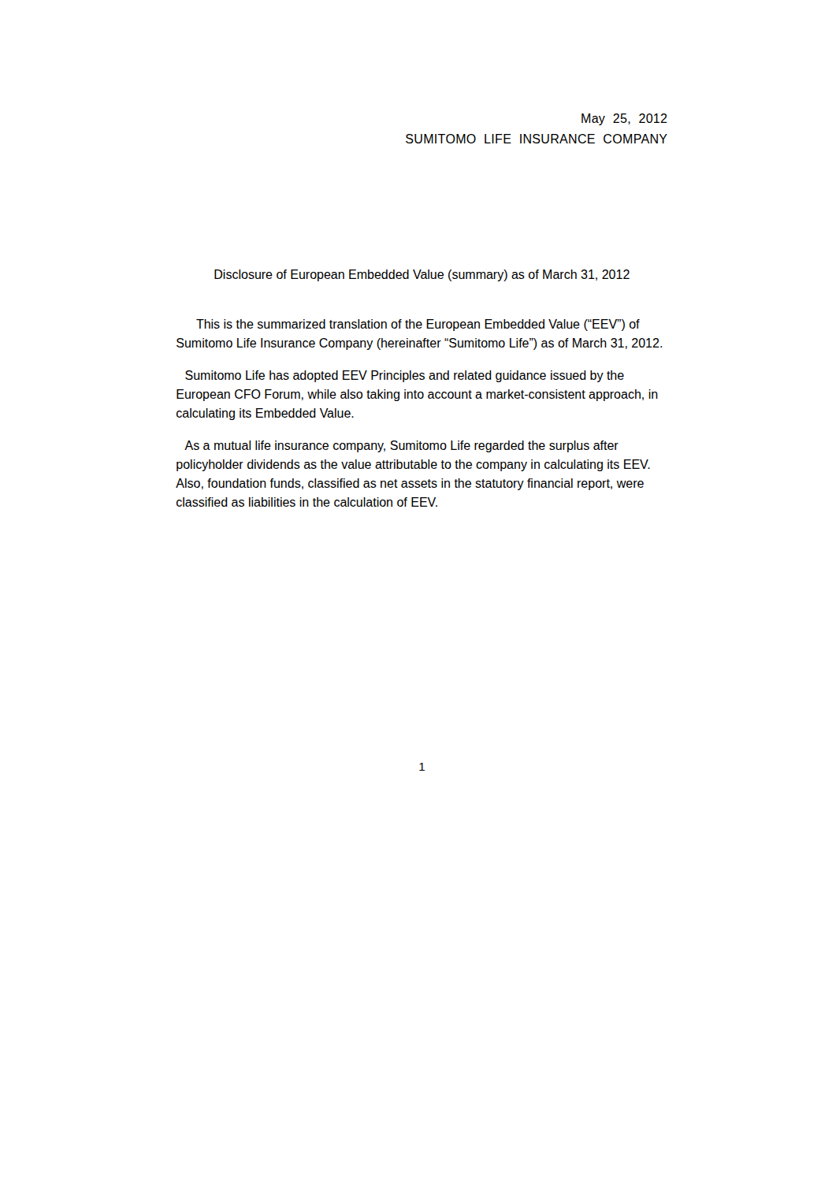May 25, 2012
SUMITOMO LIFE INSURANCE COMPANY
Disclosure of European Embedded Value (summary) as of March 31, 2012
This is the summarized translation of the European Embedded Value (“EEV”) of Sumitomo Life Insurance Company (hereinafter “Sumitomo Life”) as of March 31, 2012.
Sumitomo Life has adopted EEV Principles and related guidance issued by the European CFO Forum, while also taking into account a market-consistent approach, in calculating its Embedded Value.
As a mutual life insurance company, Sumitomo Life regarded the surplus after policyholder dividends as the value attributable to the company in calculating its EEV. Also, foundation funds, classified as net assets in the statutory financial report, were classified as liabilities in the calculation of EEV.
1